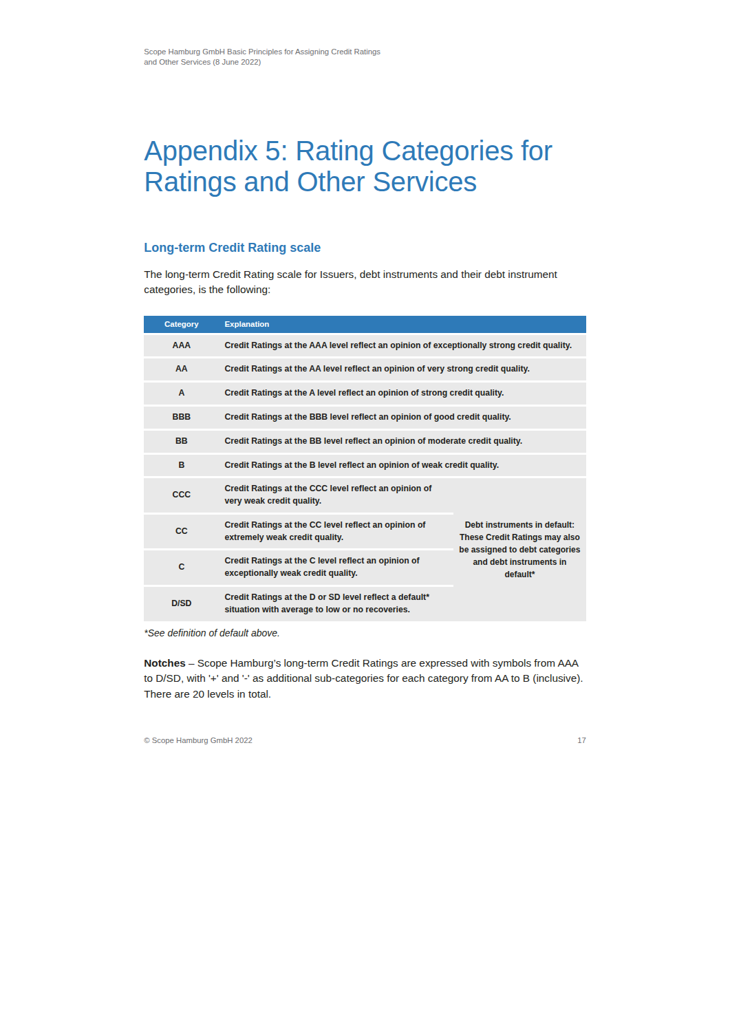Scope Hamburg GmbH Basic Principles for Assigning Credit Ratings
and Other Services (8 June 2022)
Appendix 5: Rating Categories for Ratings and Other Services
Long-term Credit Rating scale
The long-term Credit Rating scale for Issuers, debt instruments and their debt instrument categories, is the following:
| Category | Explanation |
| --- | --- |
| AAA | Credit Ratings at the AAA level reflect an opinion of exceptionally strong credit quality. |
| AA | Credit Ratings at the AA level reflect an opinion of very strong credit quality. |
| A | Credit Ratings at the A level reflect an opinion of strong credit quality. |
| BBB | Credit Ratings at the BBB level reflect an opinion of good credit quality. |
| BB | Credit Ratings at the BB level reflect an opinion of moderate credit quality. |
| B | Credit Ratings at the B level reflect an opinion of weak credit quality. |
| CCC | Credit Ratings at the CCC level reflect an opinion of very weak credit quality. | Debt instruments in default: These Credit Ratings may also be assigned to debt categories and debt instruments in default* |
| CC | Credit Ratings at the CC level reflect an opinion of extremely weak credit quality. |
| C | Credit Ratings at the C level reflect an opinion of exceptionally weak credit quality. |
| D/SD | Credit Ratings at the D or SD level reflect a default* situation with average to low or no recoveries. |
*See definition of default above.
Notches – Scope Hamburg’s long-term Credit Ratings are expressed with symbols from AAA to D/SD, with '+' and '-' as additional sub-categories for each category from AA to B (inclusive). There are 20 levels in total.
© Scope Hamburg GmbH 2022 17